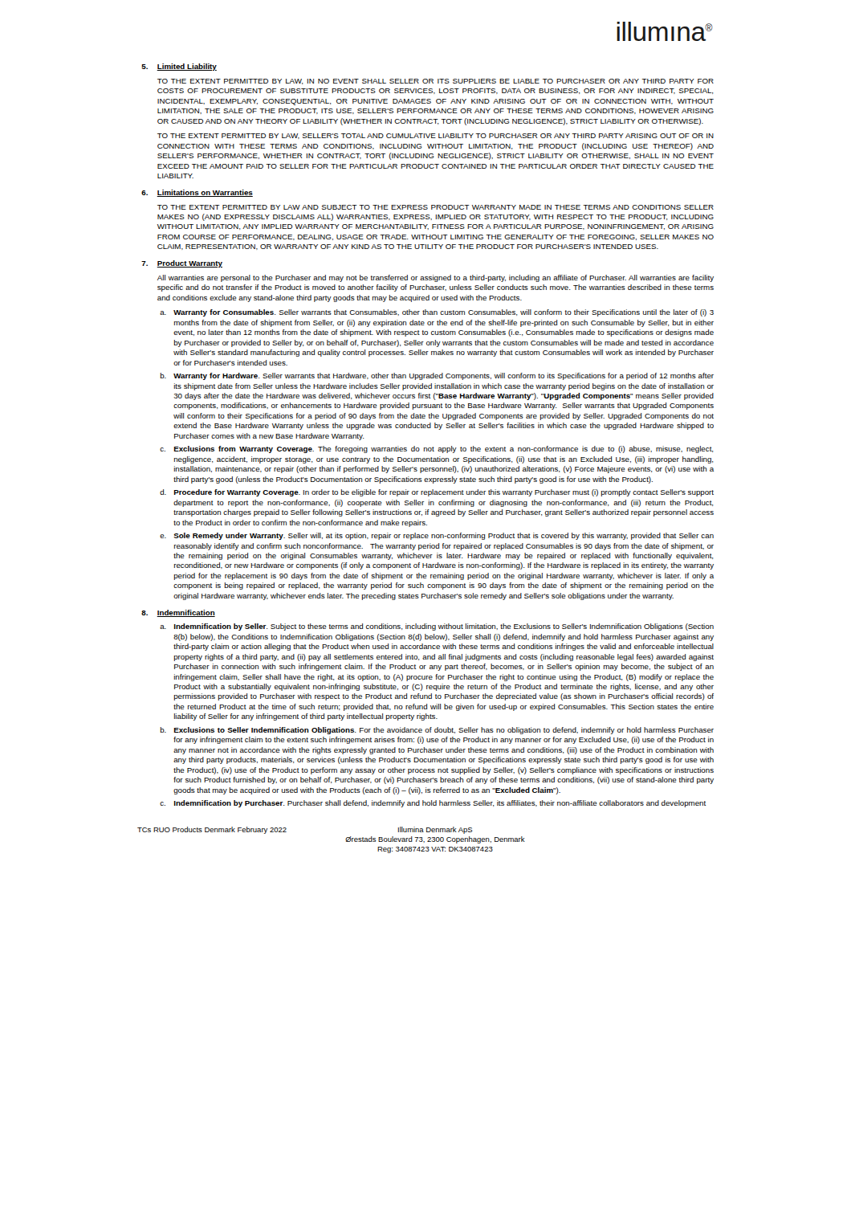illumına®
Limited Liability
TO THE EXTENT PERMITTED BY LAW, IN NO EVENT SHALL SELLER OR ITS SUPPLIERS BE LIABLE TO PURCHASER OR ANY THIRD PARTY FOR COSTS OF PROCUREMENT OF SUBSTITUTE PRODUCTS OR SERVICES, LOST PROFITS, DATA OR BUSINESS, OR FOR ANY INDIRECT, SPECIAL, INCIDENTAL, EXEMPLARY, CONSEQUENTIAL, OR PUNITIVE DAMAGES OF ANY KIND ARISING OUT OF OR IN CONNECTION WITH, WITHOUT LIMITATION, THE SALE OF THE PRODUCT, ITS USE, SELLER'S PERFORMANCE OR ANY OF THESE TERMS AND CONDITIONS, HOWEVER ARISING OR CAUSED AND ON ANY THEORY OF LIABILITY (WHETHER IN CONTRACT, TORT (INCLUDING NEGLIGENCE), STRICT LIABILITY OR OTHERWISE).
TO THE EXTENT PERMITTED BY LAW, SELLER'S TOTAL AND CUMULATIVE LIABILITY TO PURCHASER OR ANY THIRD PARTY ARISING OUT OF OR IN CONNECTION WITH THESE TERMS AND CONDITIONS, INCLUDING WITHOUT LIMITATION, THE PRODUCT (INCLUDING USE THEREOF) AND SELLER'S PERFORMANCE, WHETHER IN CONTRACT, TORT (INCLUDING NEGLIGENCE), STRICT LIABILITY OR OTHERWISE, SHALL IN NO EVENT EXCEED THE AMOUNT PAID TO SELLER FOR THE PARTICULAR PRODUCT CONTAINED IN THE PARTICULAR ORDER THAT DIRECTLY CAUSED THE LIABILITY.
Limitations on Warranties
TO THE EXTENT PERMITTED BY LAW AND SUBJECT TO THE EXPRESS PRODUCT WARRANTY MADE IN THESE TERMS AND CONDITIONS SELLER MAKES NO (AND EXPRESSLY DISCLAIMS ALL) WARRANTIES, EXPRESS, IMPLIED OR STATUTORY, WITH RESPECT TO THE PRODUCT, INCLUDING WITHOUT LIMITATION, ANY IMPLIED WARRANTY OF MERCHANTABILITY, FITNESS FOR A PARTICULAR PURPOSE, NONINFRINGEMENT, OR ARISING FROM COURSE OF PERFORMANCE, DEALING, USAGE OR TRADE. WITHOUT LIMITING THE GENERALITY OF THE FOREGOING, SELLER MAKES NO CLAIM, REPRESENTATION, OR WARRANTY OF ANY KIND AS TO THE UTILITY OF THE PRODUCT FOR PURCHASER'S INTENDED USES.
Product Warranty
All warranties are personal to the Purchaser and may not be transferred or assigned to a third-party, including an affiliate of Purchaser. All warranties are facility specific and do not transfer if the Product is moved to another facility of Purchaser, unless Seller conducts such move. The warranties described in these terms and conditions exclude any stand-alone third party goods that may be acquired or used with the Products.
Warranty for Consumables. Seller warrants that Consumables, other than custom Consumables, will conform to their Specifications until the later of (i) 3 months from the date of shipment from Seller, or (ii) any expiration date or the end of the shelf-life pre-printed on such Consumable by Seller, but in either event, no later than 12 months from the date of shipment. With respect to custom Consumables (i.e., Consumables made to specifications or designs made by Purchaser or provided to Seller by, or on behalf of, Purchaser), Seller only warrants that the custom Consumables will be made and tested in accordance with Seller's standard manufacturing and quality control processes. Seller makes no warranty that custom Consumables will work as intended by Purchaser or for Purchaser's intended uses.
Warranty for Hardware. Seller warrants that Hardware, other than Upgraded Components, will conform to its Specifications for a period of 12 months after its shipment date from Seller unless the Hardware includes Seller provided installation in which case the warranty period begins on the date of installation or 30 days after the date the Hardware was delivered, whichever occurs first ("Base Hardware Warranty"). "Upgraded Components" means Seller provided components, modifications, or enhancements to Hardware provided pursuant to the Base Hardware Warranty. Seller warrants that Upgraded Components will conform to their Specifications for a period of 90 days from the date the Upgraded Components are provided by Seller. Upgraded Components do not extend the Base Hardware Warranty unless the upgrade was conducted by Seller at Seller's facilities in which case the upgraded Hardware shipped to Purchaser comes with a new Base Hardware Warranty.
Exclusions from Warranty Coverage. The foregoing warranties do not apply to the extent a non-conformance is due to (i) abuse, misuse, neglect, negligence, accident, improper storage, or use contrary to the Documentation or Specifications, (ii) use that is an Excluded Use, (iii) improper handling, installation, maintenance, or repair (other than if performed by Seller's personnel), (iv) unauthorized alterations, (v) Force Majeure events, or (vi) use with a third party's good (unless the Product's Documentation or Specifications expressly state such third party's good is for use with the Product).
Procedure for Warranty Coverage. In order to be eligible for repair or replacement under this warranty Purchaser must (i) promptly contact Seller's support department to report the non-conformance, (ii) cooperate with Seller in confirming or diagnosing the non-conformance, and (iii) return the Product, transportation charges prepaid to Seller following Seller's instructions or, if agreed by Seller and Purchaser, grant Seller's authorized repair personnel access to the Product in order to confirm the non-conformance and make repairs.
Sole Remedy under Warranty. Seller will, at its option, repair or replace non-conforming Product that is covered by this warranty, provided that Seller can reasonably identify and confirm such nonconformance. The warranty period for repaired or replaced Consumables is 90 days from the date of shipment, or the remaining period on the original Consumables warranty, whichever is later. Hardware may be repaired or replaced with functionally equivalent, reconditioned, or new Hardware or components (if only a component of Hardware is non-conforming). If the Hardware is replaced in its entirety, the warranty period for the replacement is 90 days from the date of shipment or the remaining period on the original Hardware warranty, whichever is later. If only a component is being repaired or replaced, the warranty period for such component is 90 days from the date of shipment or the remaining period on the original Hardware warranty, whichever ends later. The preceding states Purchaser's sole remedy and Seller's sole obligations under the warranty.
Indemnification
Indemnification by Seller. Subject to these terms and conditions, including without limitation, the Exclusions to Seller's Indemnification Obligations (Section 8(b) below), the Conditions to Indemnification Obligations (Section 8(d) below), Seller shall (i) defend, indemnify and hold harmless Purchaser against any third-party claim or action alleging that the Product when used in accordance with these terms and conditions infringes the valid and enforceable intellectual property rights of a third party, and (ii) pay all settlements entered into, and all final judgments and costs (including reasonable legal fees) awarded against Purchaser in connection with such infringement claim. If the Product or any part thereof, becomes, or in Seller's opinion may become, the subject of an infringement claim, Seller shall have the right, at its option, to (A) procure for Purchaser the right to continue using the Product, (B) modify or replace the Product with a substantially equivalent non-infringing substitute, or (C) require the return of the Product and terminate the rights, license, and any other permissions provided to Purchaser with respect to the Product and refund to Purchaser the depreciated value (as shown in Purchaser's official records) of the returned Product at the time of such return; provided that, no refund will be given for used-up or expired Consumables. This Section states the entire liability of Seller for any infringement of third party intellectual property rights.
Exclusions to Seller Indemnification Obligations. For the avoidance of doubt, Seller has no obligation to defend, indemnify or hold harmless Purchaser for any infringement claim to the extent such infringement arises from: (i) use of the Product in any manner or for any Excluded Use, (ii) use of the Product in any manner not in accordance with the rights expressly granted to Purchaser under these terms and conditions, (iii) use of the Product in combination with any third party products, materials, or services (unless the Product's Documentation or Specifications expressly state such third party's good is for use with the Product), (iv) use of the Product to perform any assay or other process not supplied by Seller, (v) Seller's compliance with specifications or instructions for such Product furnished by, or on behalf of, Purchaser, or (vi) Purchaser's breach of any of these terms and conditions, (vii) use of stand-alone third party goods that may be acquired or used with the Products (each of (i) – (vii), is referred to as an "Excluded Claim").
Indemnification by Purchaser. Purchaser shall defend, indemnify and hold harmless Seller, its affiliates, their non-affiliate collaborators and development
TCs RUO Products Denmark February 2022
Illumina Denmark ApS
Ørestads Boulevard 73, 2300 Copenhagen, Denmark
Reg: 34087423 VAT: DK34087423